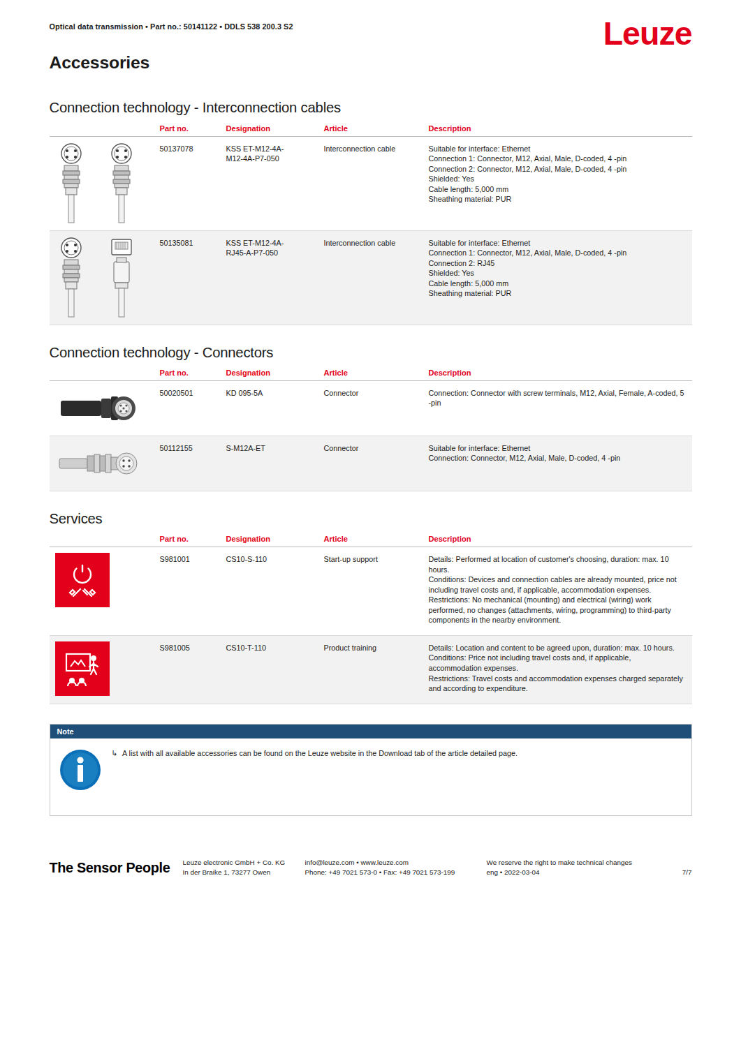Optical data transmission • Part no.: 50141122 • DDLS 538 200.3 S2
Leuze
Accessories
Connection technology - Interconnection cables
| | Part no. | Designation | Article | Description |
| --- | --- | --- | --- | --- |
| | 50137078 | KSS ET-M12-4A- M12-4A-P7-050 | Interconnection cable | Suitable for interface: Ethernet Connection 1: Connector, M12, Axial, Male, D-coded, 4 -pin Connection 2: Connector, M12, Axial, Male, D-coded, 4 -pin Shielded: Yes Cable length: 5,000 mm Sheathing material: PUR |
| | 50135081 | KSS ET-M12-4A- RJ45-A-P7-050 | Interconnection cable | Suitable for interface: Ethernet Connection 1: Connector, M12, Axial, Male, D-coded, 4 -pin Connection 2: RJ45 Shielded: Yes Cable length: 5,000 mm Sheathing material: PUR |
Connection technology - Connectors
| | Part no. | Designation | Article | Description |
| --- | --- | --- | --- | --- |
| | 50020501 | KD 095-5A | Connector | Connection: Connector with screw terminals, M12, Axial, Female, A-coded, 5 -pin |
| | 50112155 | S-M12A-ET | Connector | Suitable for interface: Ethernet Connection: Connector, M12, Axial, Male, D-coded, 4 -pin |
Services
| | Part no. | Designation | Article | Description |
| --- | --- | --- | --- | --- |
| | S981001 | CS10-S-110 | Start-up support | Details: Performed at location of customer's choosing, duration: max. 10 hours. Conditions: Devices and connection cables are already mounted, price not including travel costs and, if applicable, accommodation expenses. Restrictions: No mechanical (mounting) and electrical (wiring) work performed, no changes (attachments, wiring, programming) to third-party components in the nearby environment. |
| | S981005 | CS10-T-110 | Product training | Details: Location and content to be agreed upon, duration: max. 10 hours. Conditions: Price not including travel costs and, if applicable, accommodation expenses. Restrictions: Travel costs and accommodation expenses charged separately and according to expenditure. |
Note
↳ A list with all available accessories can be found on the Leuze website in the Download tab of the article detailed page.
The Sensor People
Leuze electronic GmbH + Co. KG
In der Braike 1, 73277 Owen
info@leuze.com • www.leuze.com
Phone: +49 7021 573-0 • Fax: +49 7021 573-199
We reserve the right to make technical changes
eng • 2022-03-04
7/7